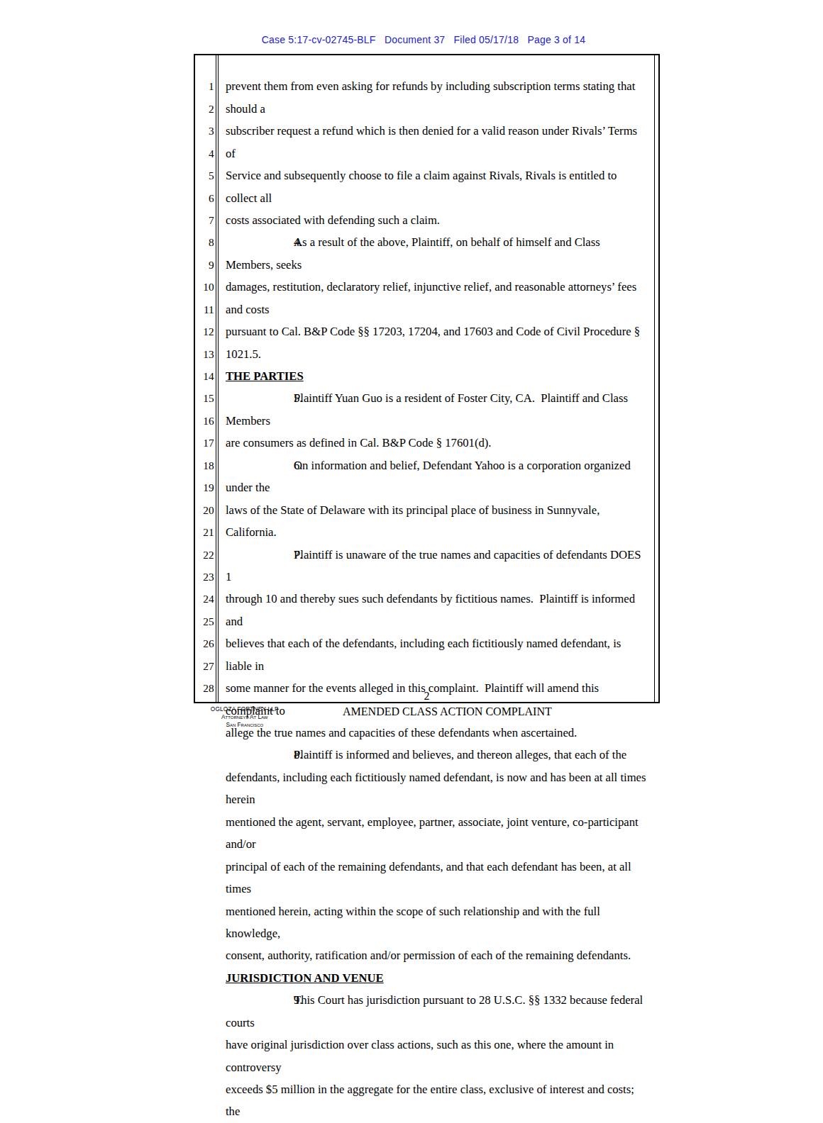Case 5:17-cv-02745-BLF Document 37 Filed 05/17/18 Page 3 of 14
1
2
3
4
5
6
7
8
9
10
11
12
13
14
15
16
17
18
19
20
21
22
23
24
25
26
27
28
prevent them from even asking for refunds by including subscription terms stating that should a
subscriber request a refund which is then denied for a valid reason under Rivals’ Terms of
Service and subsequently choose to file a claim against Rivals, Rivals is entitled to collect all
costs associated with defending such a claim.
4. As a result of the above, Plaintiff, on behalf of himself and Class Members, seeks
damages, restitution, declaratory relief, injunctive relief, and reasonable attorneys’ fees and costs
pursuant to Cal. B&P Code §§ 17203, 17204, and 17603 and Code of Civil Procedure § 1021.5.
THE PARTIES
5. Plaintiff Yuan Guo is a resident of Foster City, CA. Plaintiff and Class Members
are consumers as defined in Cal. B&P Code § 17601(d).
6. On information and belief, Defendant Yahoo is a corporation organized under the
laws of the State of Delaware with its principal place of business in Sunnyvale, California.
7. Plaintiff is unaware of the true names and capacities of defendants DOES 1
through 10 and thereby sues such defendants by fictitious names. Plaintiff is informed and
believes that each of the defendants, including each fictitiously named defendant, is liable in
some manner for the events alleged in this complaint. Plaintiff will amend this complaint to
allege the true names and capacities of these defendants when ascertained.
8. Plaintiff is informed and believes, and thereon alleges, that each of the
defendants, including each fictitiously named defendant, is now and has been at all times herein
mentioned the agent, servant, employee, partner, associate, joint venture, co-participant and/or
principal of each of the remaining defendants, and that each defendant has been, at all times
mentioned herein, acting within the scope of such relationship and with the full knowledge,
consent, authority, ratification and/or permission of each of the remaining defendants.
JURISDICTION AND VENUE
9. This Court has jurisdiction pursuant to 28 U.S.C. §§ 1332 because federal courts
have original jurisdiction over class actions, such as this one, where the amount in controversy
exceeds $5 million in the aggregate for the entire class, exclusive of interest and costs; the
2
OGLOZA FORTNEY LLP
Attorneys At Law
San Francisco
AMENDED CLASS ACTION COMPLAINT